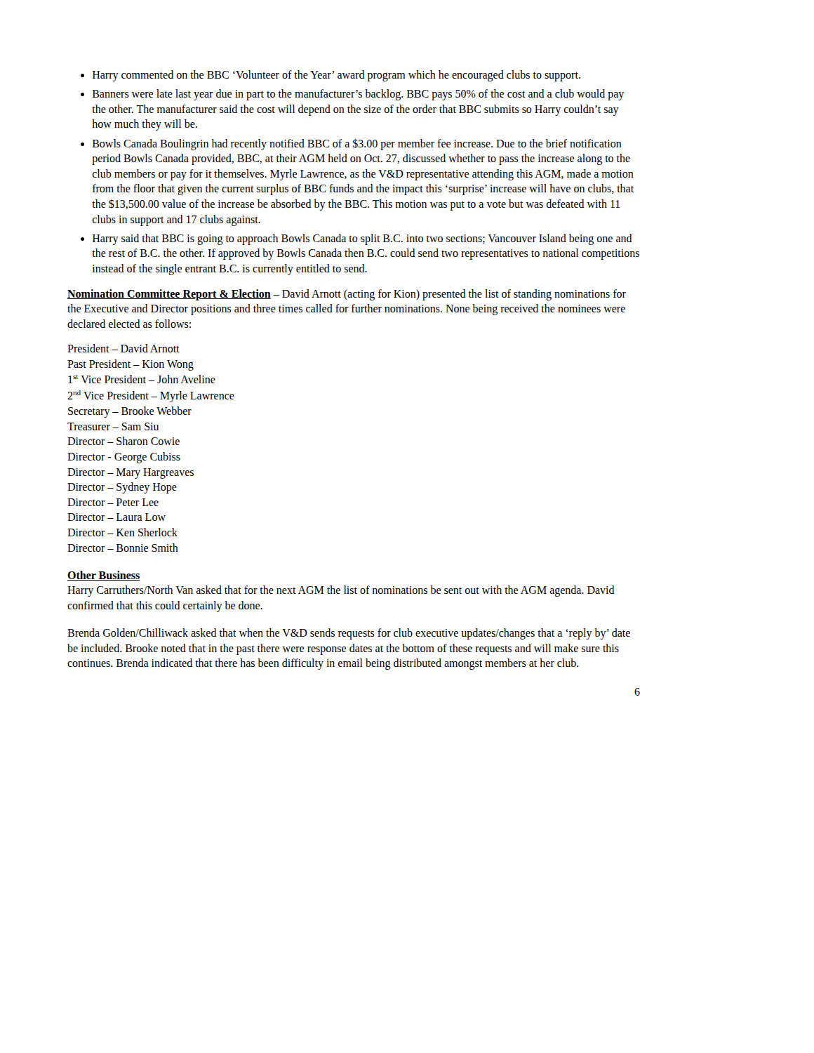Harry commented on the BBC ‘Volunteer of the Year’ award program which he encouraged clubs to support.
Banners were late last year due in part to the manufacturer’s backlog. BBC pays 50% of the cost and a club would pay the other. The manufacturer said the cost will depend on the size of the order that BBC submits so Harry couldn’t say how much they will be.
Bowls Canada Boulingrin had recently notified BBC of a $3.00 per member fee increase. Due to the brief notification period Bowls Canada provided, BBC, at their AGM held on Oct. 27, discussed whether to pass the increase along to the club members or pay for it themselves. Myrle Lawrence, as the V&D representative attending this AGM, made a motion from the floor that given the current surplus of BBC funds and the impact this ‘surprise’ increase will have on clubs, that the $13,500.00 value of the increase be absorbed by the BBC. This motion was put to a vote but was defeated with 11 clubs in support and 17 clubs against.
Harry said that BBC is going to approach Bowls Canada to split B.C. into two sections; Vancouver Island being one and the rest of B.C. the other. If approved by Bowls Canada then B.C. could send two representatives to national competitions instead of the single entrant B.C. is currently entitled to send.
Nomination Committee Report & Election – David Arnott (acting for Kion) presented the list of standing nominations for the Executive and Director positions and three times called for further nominations. None being received the nominees were declared elected as follows:
President – David Arnott
Past President – Kion Wong
1st Vice President – John Aveline
2nd Vice President – Myrle Lawrence
Secretary – Brooke Webber
Treasurer – Sam Siu
Director – Sharon Cowie
Director - George Cubiss
Director – Mary Hargreaves
Director – Sydney Hope
Director – Peter Lee
Director – Laura Low
Director – Ken Sherlock
Director – Bonnie Smith
Other Business
Harry Carruthers/North Van asked that for the next AGM the list of nominations be sent out with the AGM agenda. David confirmed that this could certainly be done.
Brenda Golden/Chilliwack asked that when the V&D sends requests for club executive updates/changes that a ‘reply by’ date be included. Brooke noted that in the past there were response dates at the bottom of these requests and will make sure this continues. Brenda indicated that there has been difficulty in email being distributed amongst members at her club.
6